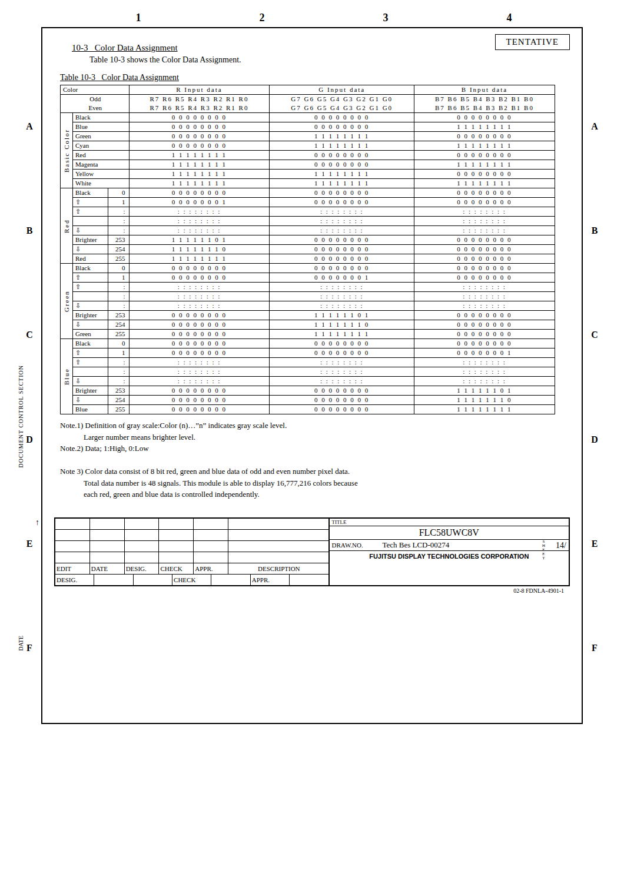1234
A
B
C
D
E
F
TENTATIVE
10-3 Color Data Assignment
Table 10-3 shows the Color Data Assignment.
Table 10-3 Color Data Assignment
| Color | R Input data | G Input data | B Input data |
| Odd Even | R7 R6 R5 R4 R3 R2 R1 R0 R7 R6 R5 R4 R3 R2 R1 R0 | G7 G6 G5 G4 G3 G2 G1 G0 G7 G6 G5 G4 G3 G2 G1 G0 | B7 B6 B5 B4 B3 B2 B1 B0 B7 B6 B5 B4 B3 B2 B1 B0 |
| Basic Color | Black | 0 0 0 0 0 0 0 0 | 0 0 0 0 0 0 0 0 | 0 0 0 0 0 0 0 0 |
| Blue | 0 0 0 0 0 0 0 0 | 0 0 0 0 0 0 0 0 | 1 1 1 1 1 1 1 1 |
| Green | 0 0 0 0 0 0 0 0 | 1 1 1 1 1 1 1 1 | 0 0 0 0 0 0 0 0 |
| Cyan | 0 0 0 0 0 0 0 0 | 1 1 1 1 1 1 1 1 | 1 1 1 1 1 1 1 1 |
| Red | 1 1 1 1 1 1 1 1 | 0 0 0 0 0 0 0 0 | 0 0 0 0 0 0 0 0 |
| Magenta | 1 1 1 1 1 1 1 1 | 0 0 0 0 0 0 0 0 | 1 1 1 1 1 1 1 1 |
| Yellow | 1 1 1 1 1 1 1 1 | 1 1 1 1 1 1 1 1 | 0 0 0 0 0 0 0 0 |
| White | 1 1 1 1 1 1 1 1 | 1 1 1 1 1 1 1 1 | 1 1 1 1 1 1 1 1 |
| Red | Black | 0 | 0 0 0 0 0 0 0 0 | 0 0 0 0 0 0 0 0 | 0 0 0 0 0 0 0 0 |
| ⇧ | 1 | 0 0 0 0 0 0 0 1 | 0 0 0 0 0 0 0 0 | 0 0 0 0 0 0 0 0 |
| ⇧ | : | : : : : : : : : | : : : : : : : : | : : : : : : : : |
| | : | : : : : : : : : | : : : : : : : : | : : : : : : : : |
| ⇩ | : | : : : : : : : : | : : : : : : : : | : : : : : : : : |
| Brighter | 253 | 1 1 1 1 1 1 0 1 | 0 0 0 0 0 0 0 0 | 0 0 0 0 0 0 0 0 |
| ⇩ | 254 | 1 1 1 1 1 1 1 0 | 0 0 0 0 0 0 0 0 | 0 0 0 0 0 0 0 0 |
| Red | 255 | 1 1 1 1 1 1 1 1 | 0 0 0 0 0 0 0 0 | 0 0 0 0 0 0 0 0 |
| Green | Black | 0 | 0 0 0 0 0 0 0 0 | 0 0 0 0 0 0 0 0 | 0 0 0 0 0 0 0 0 |
| ⇧ | 1 | 0 0 0 0 0 0 0 0 | 0 0 0 0 0 0 0 1 | 0 0 0 0 0 0 0 0 |
| ⇧ | : | : : : : : : : : | : : : : : : : : | : : : : : : : : |
| | : | : : : : : : : : | : : : : : : : : | : : : : : : : : |
| ⇩ | : | : : : : : : : : | : : : : : : : : | : : : : : : : : |
| Brighter | 253 | 0 0 0 0 0 0 0 0 | 1 1 1 1 1 1 0 1 | 0 0 0 0 0 0 0 0 |
| ⇩ | 254 | 0 0 0 0 0 0 0 0 | 1 1 1 1 1 1 1 0 | 0 0 0 0 0 0 0 0 |
| Green | 255 | 0 0 0 0 0 0 0 0 | 1 1 1 1 1 1 1 1 | 0 0 0 0 0 0 0 0 |
| Blue | Black | 0 | 0 0 0 0 0 0 0 0 | 0 0 0 0 0 0 0 0 | 0 0 0 0 0 0 0 0 |
| ⇧ | 1 | 0 0 0 0 0 0 0 0 | 0 0 0 0 0 0 0 0 | 0 0 0 0 0 0 0 1 |
| ⇧ | : | : : : : : : : : | : : : : : : : : | : : : : : : : : |
| | : | : : : : : : : : | : : : : : : : : | : : : : : : : : |
| ⇩ | : | : : : : : : : : | : : : : : : : : | : : : : : : : : |
| Brighter | 253 | 0 0 0 0 0 0 0 0 | 0 0 0 0 0 0 0 0 | 1 1 1 1 1 1 0 1 |
| ⇩ | 254 | 0 0 0 0 0 0 0 0 | 0 0 0 0 0 0 0 0 | 1 1 1 1 1 1 1 0 |
| Blue | 255 | 0 0 0 0 0 0 0 0 | 0 0 0 0 0 0 0 0 | 1 1 1 1 1 1 1 1 |
Note.1) Definition of gray scale:Color (n)…”n” indicates gray scale level.
Larger number means brighter level.
Note.2) Data; 1:High, 0:Low
Note 3) Color data consist of 8 bit red, green and blue data of odd and even number pixel data.
Total data number is 48 signals. This module is able to display 16,777,216 colors because
each red, green and blue data is controlled independently.
EDIT
DATE
DESIG.
CHECK
APPR.
DESCRIPTION
DESIG.
CHECK
APPR.
TITLE
FLC58UWC8V
DRAW.NO. Tech Bes LCD-00274 S
H
E
E
T 14/
FUJITSU DISPLAY TECHNOLOGIES CORPORATION
02-8 FDNLA-4901-1
A
B
C
D
E
F
DOCUMENT CONTROL SECTION
DATE
↑